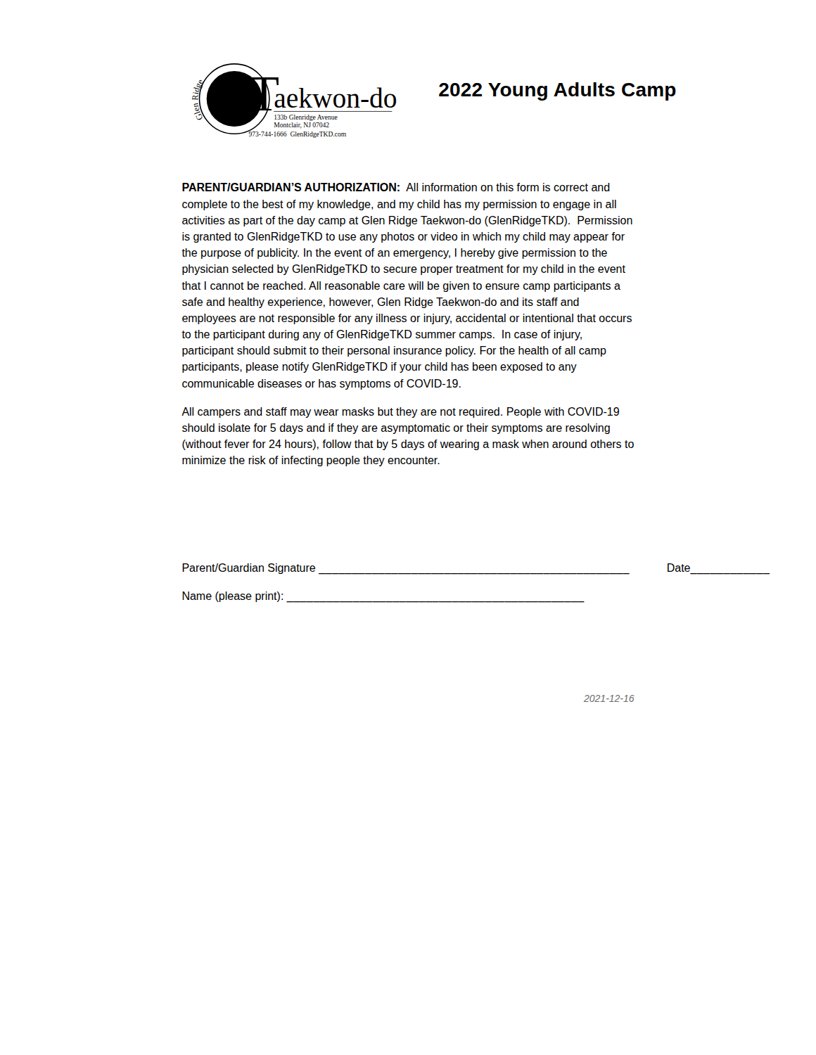Glen Ridge T aekwon-do 133b Glenridge Avenue Montclair, NJ 07042 973-744-1666 GlenRidgeTKD.com
2022 Young Adults Camp
PARENT/GUARDIAN’S AUTHORIZATION: All information on this form is correct and complete to the best of my knowledge, and my child has my permission to engage in all activities as part of the day camp at Glen Ridge Taekwon-do (GlenRidgeTKD). Permission is granted to GlenRidgeTKD to use any photos or video in which my child may appear for the purpose of publicity. In the event of an emergency, I hereby give permission to the physician selected by GlenRidgeTKD to secure proper treatment for my child in the event that I cannot be reached. All reasonable care will be given to ensure camp participants a safe and healthy experience, however, Glen Ridge Taekwon-do and its staff and employees are not responsible for any illness or injury, accidental or intentional that occurs to the participant during any of GlenRidgeTKD summer camps. In case of injury, participant should submit to their personal insurance policy. For the health of all camp participants, please notify GlenRidgeTKD if your child has been exposed to any communicable diseases or has symptoms of COVID-19.
All campers and staff may wear masks but they are not required. People with COVID-19 should isolate for 5 days and if they are asymptomatic or their symptoms are resolving (without fever for 24 hours), follow that by 5 days of wearing a mask when around others to minimize the risk of infecting people they encounter.
Parent/Guardian Signature _______________________________________________ Date____________
Name (please print): _____________________________________________
2021-12-16